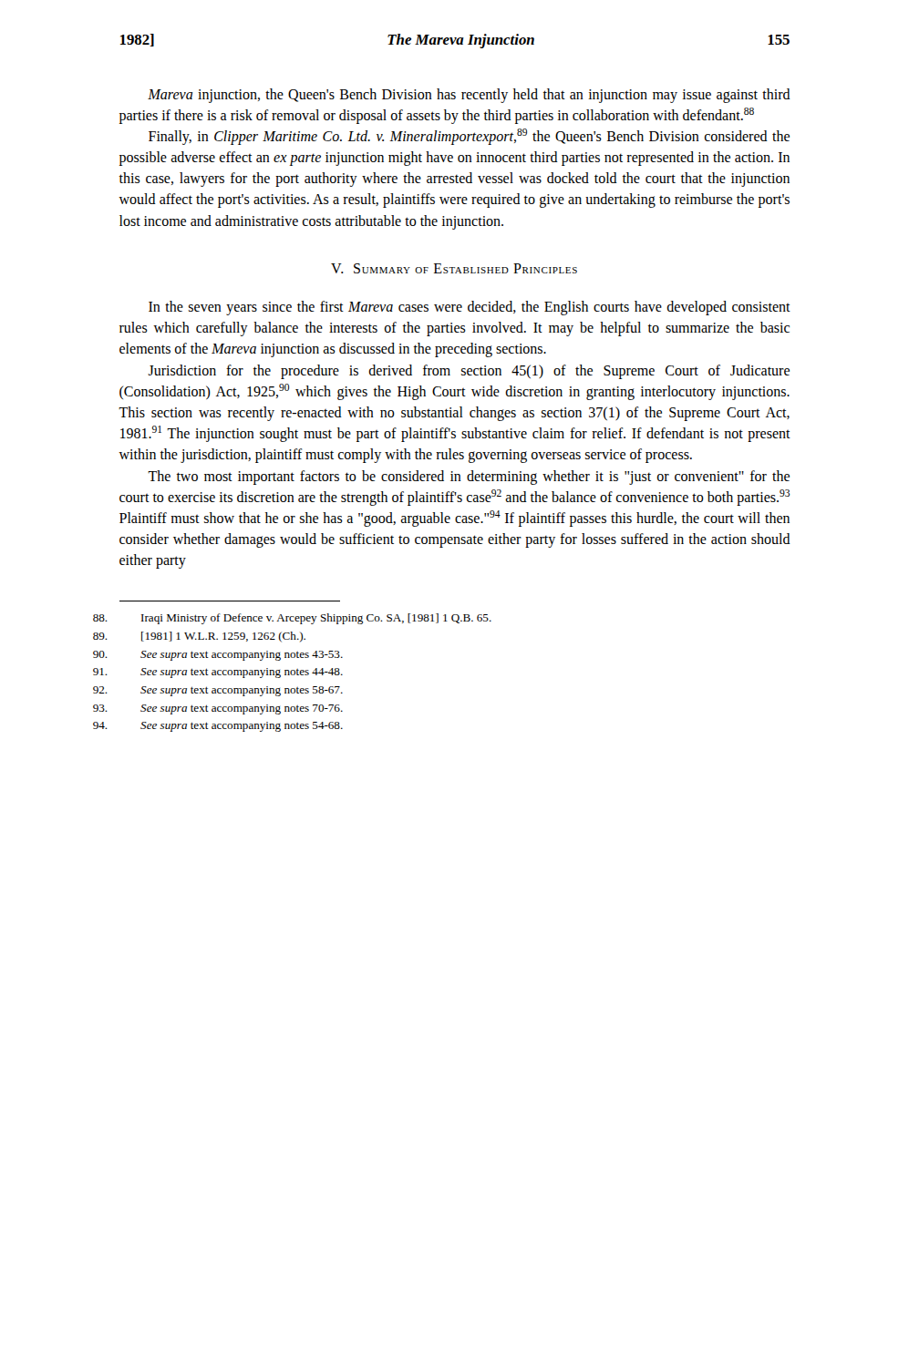1982] The Mareva Injunction 155
Mareva injunction, the Queen's Bench Division has recently held that an injunction may issue against third parties if there is a risk of removal or disposal of assets by the third parties in collaboration with defendant.88
Finally, in Clipper Maritime Co. Ltd. v. Mineralimportexport,89 the Queen's Bench Division considered the possible adverse effect an ex parte injunction might have on innocent third parties not represented in the action. In this case, lawyers for the port authority where the arrested vessel was docked told the court that the injunction would affect the port's activities. As a result, plaintiffs were required to give an undertaking to reimburse the port's lost income and administrative costs attributable to the injunction.
V. Summary of Established Principles
In the seven years since the first Mareva cases were decided, the English courts have developed consistent rules which carefully balance the interests of the parties involved. It may be helpful to summarize the basic elements of the Mareva injunction as discussed in the preceding sections.
Jurisdiction for the procedure is derived from section 45(1) of the Supreme Court of Judicature (Consolidation) Act, 1925,90 which gives the High Court wide discretion in granting interlocutory injunctions. This section was recently re-enacted with no substantial changes as section 37(1) of the Supreme Court Act, 1981.91 The injunction sought must be part of plaintiff's substantive claim for relief. If defendant is not present within the jurisdiction, plaintiff must comply with the rules governing overseas service of process.
The two most important factors to be considered in determining whether it is "just or convenient" for the court to exercise its discretion are the strength of plaintiff's case92 and the balance of convenience to both parties.93 Plaintiff must show that he or she has a "good, arguable case."94 If plaintiff passes this hurdle, the court will then consider whether damages would be sufficient to compensate either party for losses suffered in the action should either party
88. Iraqi Ministry of Defence v. Arcepey Shipping Co. SA, [1981] 1 Q.B. 65.
89.[1981] 1 W.L.R. 1259, 1262 (Ch.).
90. See supra text accompanying notes 43-53.
91. See supra text accompanying notes 44-48.
92. See supra text accompanying notes 58-67.
93. See supra text accompanying notes 70-76.
94. See supra text accompanying notes 54-68.